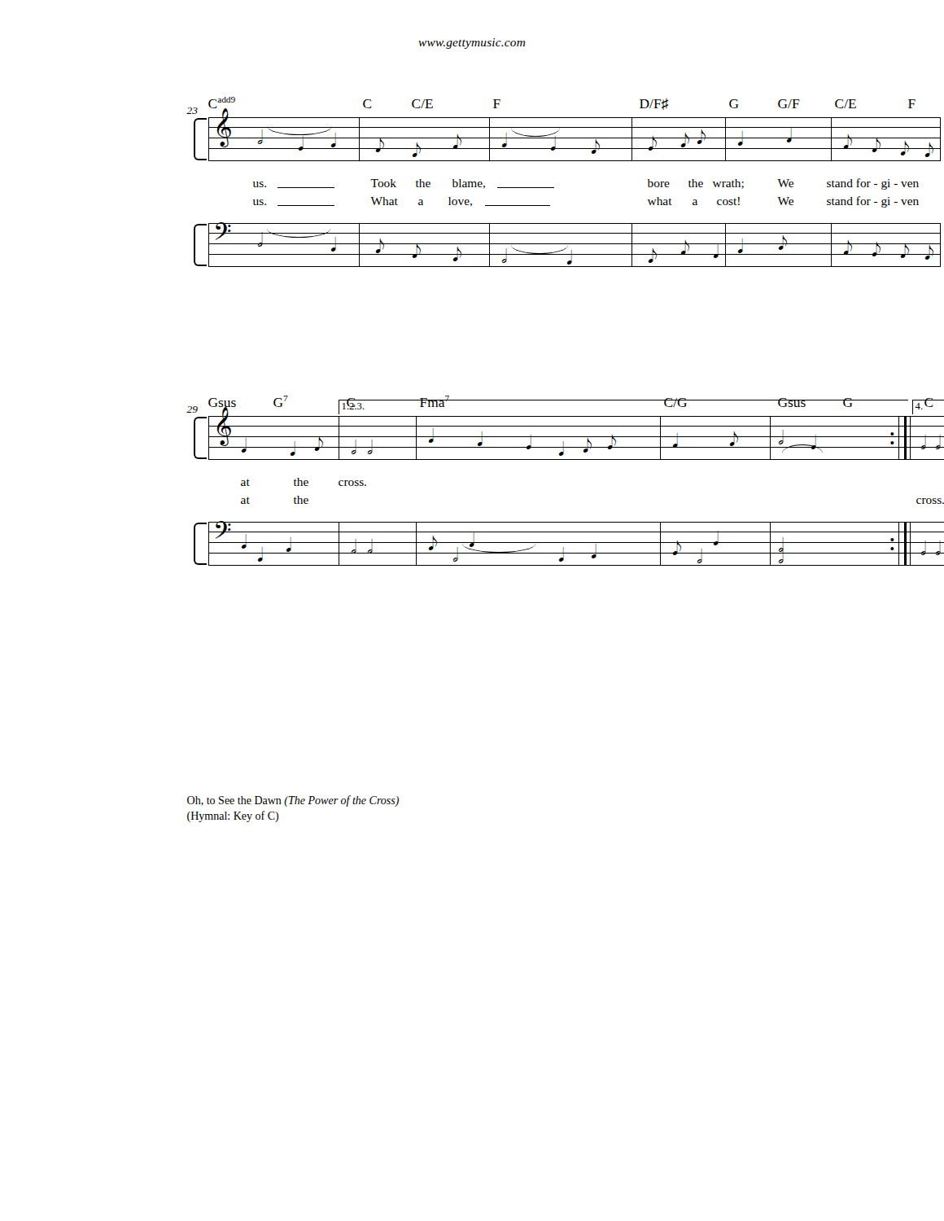www.gettymusic.com
23
Cadd9
C
C/E
F
D/F♯
G
G/F
C/E
F
𝄞
𝅗𝅥
𝅘𝅥
𝅘𝅥
𝅘𝅥𝅮
𝅘𝅥𝅮
𝅘𝅥𝅮
𝅘𝅥
𝅘𝅥
𝅘𝅥𝅮
𝅘𝅥𝅮
𝅘𝅥𝅮
𝅘𝅥𝅮
𝅘𝅥
𝅘𝅥
𝅘𝅥𝅮
𝅘𝅥𝅮
𝅘𝅥𝅮
𝅘𝅥𝅮
us.
Took
the
blame,
bore
the
wrath;
We
stand for - gi - ven
us.
What
a
love,
what
a
cost!
We
stand for - gi - ven
𝄢
𝅗𝅥
𝅘𝅥
𝅘𝅥𝅮
𝅘𝅥𝅮
𝅘𝅥𝅮
𝅗𝅥
𝅘𝅥
𝅘𝅥𝅮
𝅘𝅥𝅮
𝅘𝅥
𝅘𝅥
𝅘𝅥𝅮
𝅘𝅥𝅮
𝅘𝅥𝅮
𝅘𝅥𝅮
𝅘𝅥𝅮
29
Gsus
G7
C
Fma7
C/G
Gsus
G
C
1.2.3.
4.
𝄞
•
•
𝅘𝅥
𝅘𝅥
𝅘𝅥𝅮
𝅗𝅥
𝅗𝅥
𝅘𝅥
𝅘𝅥
𝅘𝅥
𝅘𝅥
𝅘𝅥𝅮
𝅘𝅥𝅮
𝅘𝅥
𝅘𝅥𝅮
𝅗𝅥
𝅘𝅥
𝅗𝅥
𝅗𝅥
at
the
cross.
at
the
cross.
𝄢
•
•
𝅘𝅥
𝅘𝅥
𝅘𝅥
𝅗𝅥
𝅗𝅥
𝅘𝅥𝅮
𝅘𝅥
𝅗𝅥
𝅘𝅥
𝅘𝅥
𝅘𝅥𝅮
𝅘𝅥
𝅗𝅥
𝅗𝅥
𝅗𝅥
𝅗𝅥
𝅗𝅥
Oh, to See the Dawn (The Power of the Cross)
(Hymnal: Key of C)